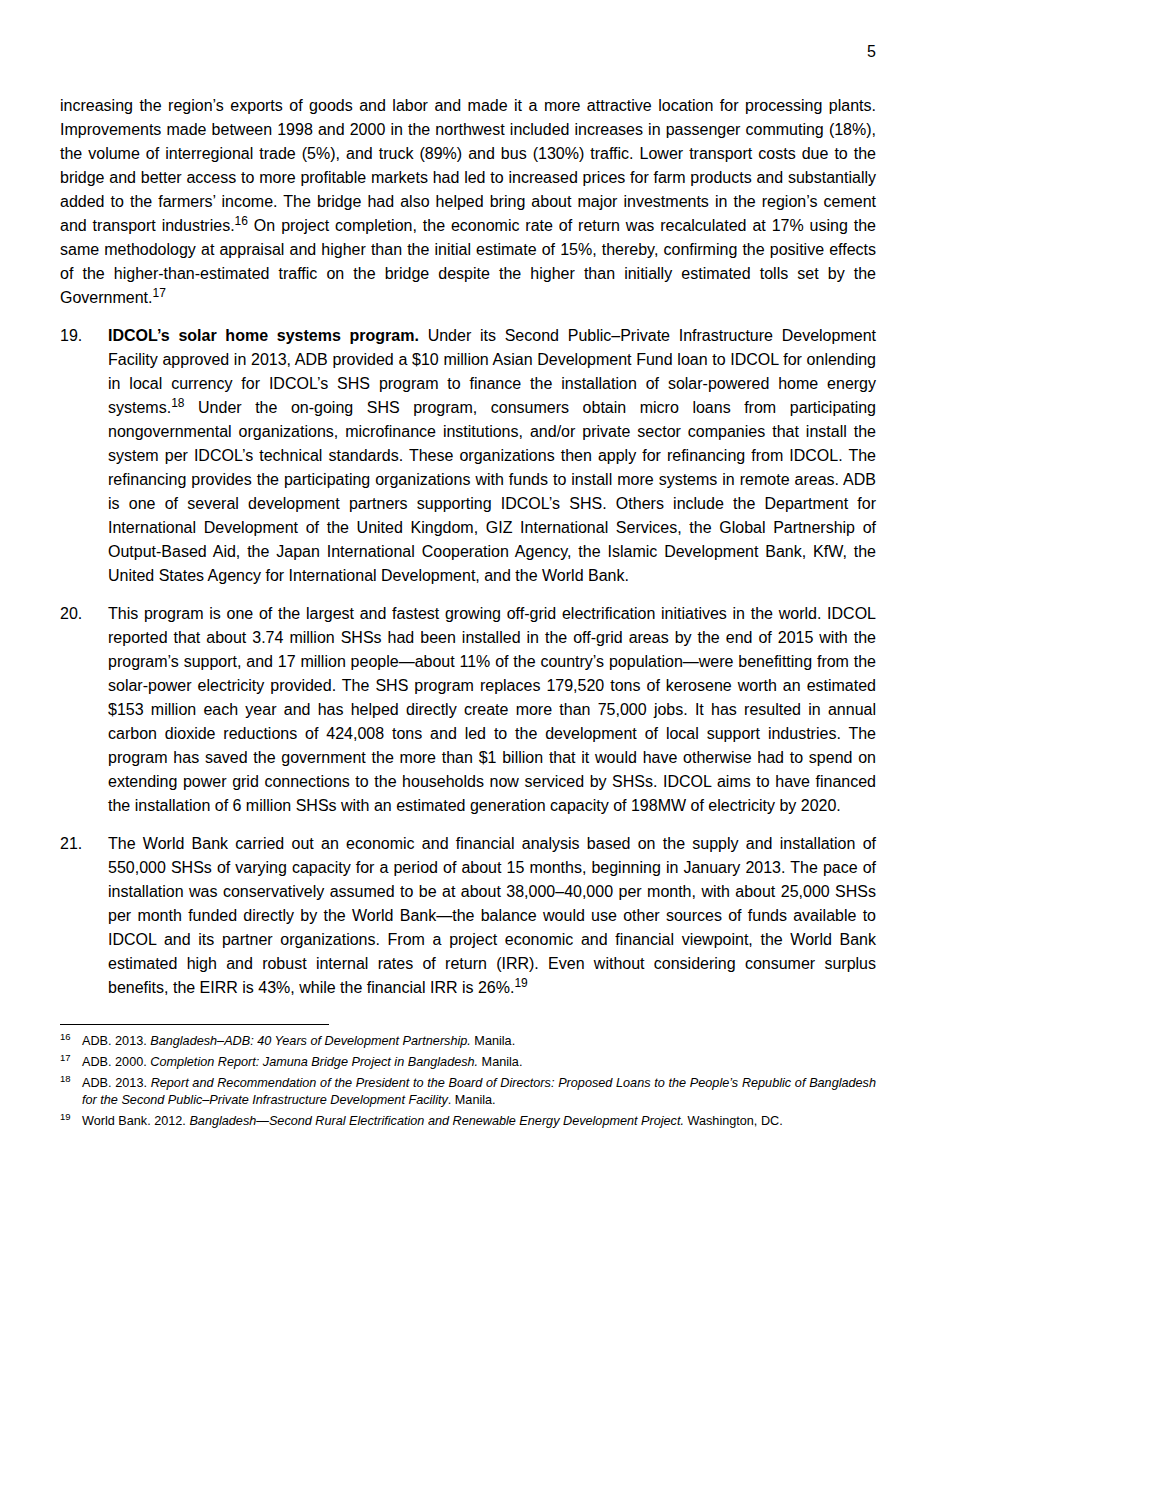5
increasing the region’s exports of goods and labor and made it a more attractive location for processing plants. Improvements made between 1998 and 2000 in the northwest included increases in passenger commuting (18%), the volume of interregional trade (5%), and truck (89%) and bus (130%) traffic. Lower transport costs due to the bridge and better access to more profitable markets had led to increased prices for farm products and substantially added to the farmers’ income. The bridge had also helped bring about major investments in the region’s cement and transport industries.16 On project completion, the economic rate of return was recalculated at 17% using the same methodology at appraisal and higher than the initial estimate of 15%, thereby, confirming the positive effects of the higher-than-estimated traffic on the bridge despite the higher than initially estimated tolls set by the Government.17
19.
IDCOL’s solar home systems program. Under its Second Public–Private Infrastructure Development Facility approved in 2013, ADB provided a $10 million Asian Development Fund loan to IDCOL for onlending in local currency for IDCOL’s SHS program to finance the installation of solar-powered home energy systems.18 Under the on-going SHS program, consumers obtain micro loans from participating nongovernmental organizations, microfinance institutions, and/or private sector companies that install the system per IDCOL’s technical standards. These organizations then apply for refinancing from IDCOL. The refinancing provides the participating organizations with funds to install more systems in remote areas. ADB is one of several development partners supporting IDCOL’s SHS. Others include the Department for International Development of the United Kingdom, GIZ International Services, the Global Partnership of Output-Based Aid, the Japan International Cooperation Agency, the Islamic Development Bank, KfW, the United States Agency for International Development, and the World Bank.
20.
This program is one of the largest and fastest growing off-grid electrification initiatives in the world. IDCOL reported that about 3.74 million SHSs had been installed in the off-grid areas by the end of 2015 with the program’s support, and 17 million people—about 11% of the country’s population—were benefitting from the solar-power electricity provided. The SHS program replaces 179,520 tons of kerosene worth an estimated $153 million each year and has helped directly create more than 75,000 jobs. It has resulted in annual carbon dioxide reductions of 424,008 tons and led to the development of local support industries. The program has saved the government the more than $1 billion that it would have otherwise had to spend on extending power grid connections to the households now serviced by SHSs. IDCOL aims to have financed the installation of 6 million SHSs with an estimated generation capacity of 198MW of electricity by 2020.
21.
The World Bank carried out an economic and financial analysis based on the supply and installation of 550,000 SHSs of varying capacity for a period of about 15 months, beginning in January 2013. The pace of installation was conservatively assumed to be at about 38,000–40,000 per month, with about 25,000 SHSs per month funded directly by the World Bank—the balance would use other sources of funds available to IDCOL and its partner organizations. From a project economic and financial viewpoint, the World Bank estimated high and robust internal rates of return (IRR). Even without considering consumer surplus benefits, the EIRR is 43%, while the financial IRR is 26%.19
16
ADB. 2013. Bangladesh–ADB: 40 Years of Development Partnership. Manila.
17
ADB. 2000. Completion Report: Jamuna Bridge Project in Bangladesh. Manila.
18
ADB. 2013. Report and Recommendation of the President to the Board of Directors: Proposed Loans to the People’s Republic of Bangladesh for the Second Public–Private Infrastructure Development Facility. Manila.
19
World Bank. 2012. Bangladesh—Second Rural Electrification and Renewable Energy Development Project. Washington, DC.